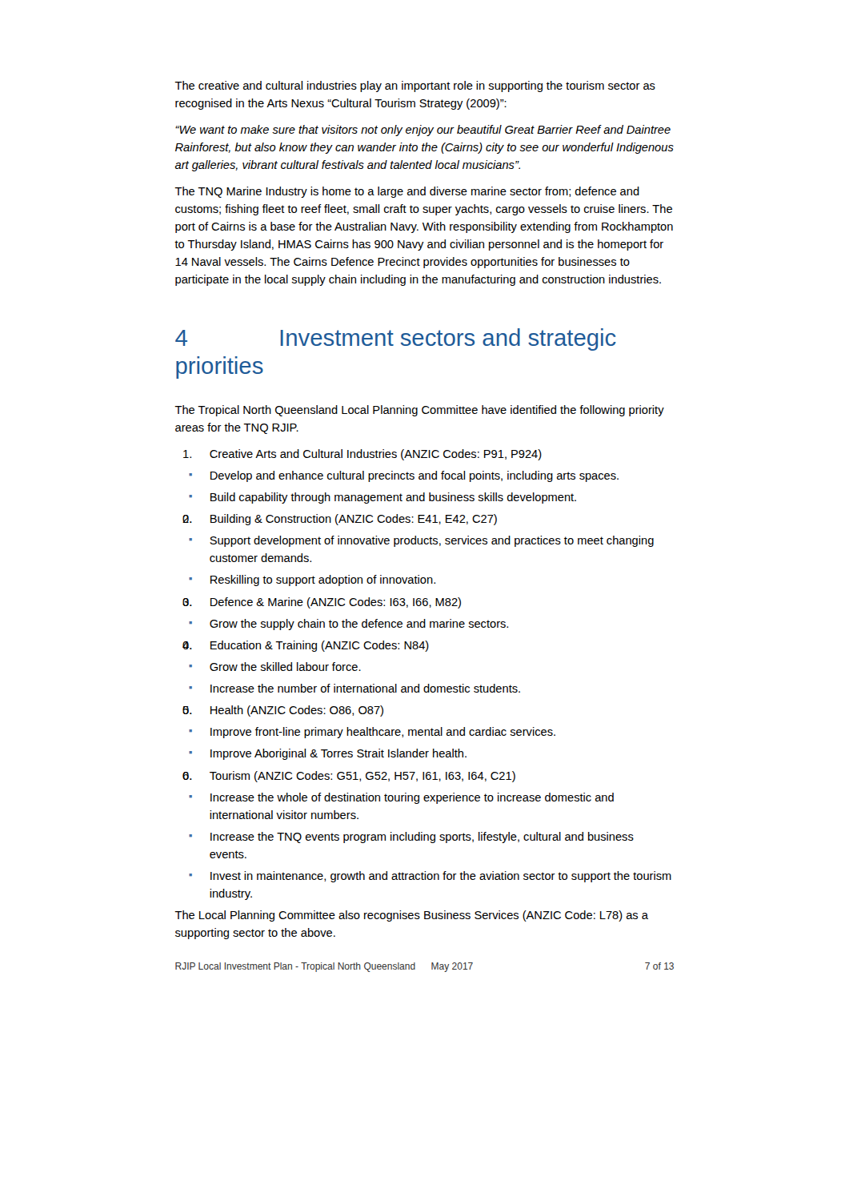The creative and cultural industries play an important role in supporting the tourism sector as recognised in the Arts Nexus “Cultural Tourism Strategy (2009)”:
“We want to make sure that visitors not only enjoy our beautiful Great Barrier Reef and Daintree Rainforest, but also know they can wander into the (Cairns) city to see our wonderful Indigenous art galleries, vibrant cultural festivals and talented local musicians”.
The TNQ Marine Industry is home to a large and diverse marine sector from; defence and customs; fishing fleet to reef fleet, small craft to super yachts, cargo vessels to cruise liners. The port of Cairns is a base for the Australian Navy. With responsibility extending from Rockhampton to Thursday Island, HMAS Cairns has 900 Navy and civilian personnel and is the homeport for 14 Naval vessels. The Cairns Defence Precinct provides opportunities for businesses to participate in the local supply chain including in the manufacturing and construction industries.
4 Investment sectors and strategic priorities
The Tropical North Queensland Local Planning Committee have identified the following priority areas for the TNQ RJIP.
Creative Arts and Cultural Industries (ANZIC Codes: P91, P924)
Develop and enhance cultural precincts and focal points, including arts spaces.
Build capability through management and business skills development.
2. Building & Construction (ANZIC Codes: E41, E42, C27)
Support development of innovative products, services and practices to meet changing customer demands.
Reskilling to support adoption of innovation.
3. Defence & Marine (ANZIC Codes: I63, I66, M82)
Grow the supply chain to the defence and marine sectors.
4. Education & Training (ANZIC Codes: N84)
Grow the skilled labour force.
Increase the number of international and domestic students.
5. Health (ANZIC Codes: O86, O87)
Improve front-line primary healthcare, mental and cardiac services.
Improve Aboriginal & Torres Strait Islander health.
6. Tourism (ANZIC Codes: G51, G52, H57, I61, I63, I64, C21)
Increase the whole of destination touring experience to increase domestic and international visitor numbers.
Increase the TNQ events program including sports, lifestyle, cultural and business events.
Invest in maintenance, growth and attraction for the aviation sector to support the tourism industry.
The Local Planning Committee also recognises Business Services (ANZIC Code: L78) as a supporting sector to the above.
RJIP Local Investment Plan - Tropical North Queensland May 2017
7 of 13